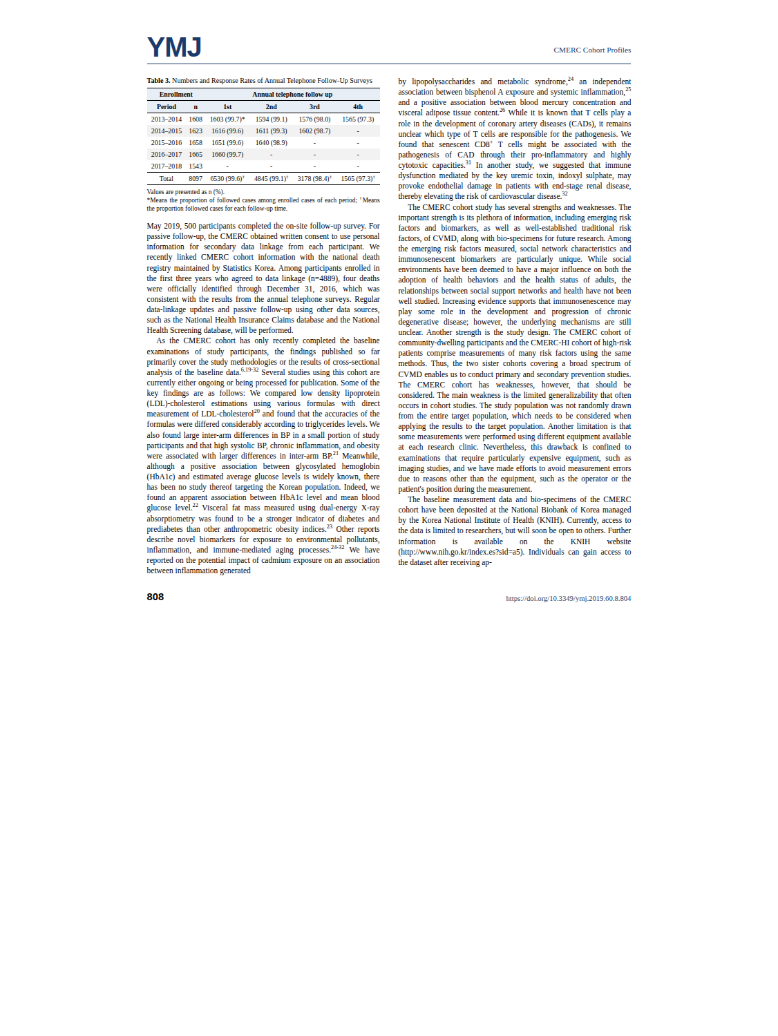YMJ
CMERC Cohort Profiles
Table 3. Numbers and Response Rates of Annual Telephone Follow-Up Surveys
| Enrollment | Annual telephone follow up |
| --- | --- |
| Period | n | 1st | 2nd | 3rd | 4th |
| 2013–2014 | 1608 | 1603 (99.7)* | 1594 (99.1) | 1576 (98.0) | 1565 (97.3) |
| 2014–2015 | 1623 | 1616 (99.6) | 1611 (99.3) | 1602 (98.7) | - |
| 2015–2016 | 1658 | 1651 (99.6) | 1640 (98.9) | - | - |
| 2016–2017 | 1665 | 1660 (99.7) | - | - | - |
| 2017–2018 | 1543 | - | - | - | - |
| Total | 8097 | 6530 (99.6) † | 4845 (99.1) † | 3178 (98.4) † | 1565 (97.3) † |
Values are presented as n (%).
*Means the proportion of followed cases among enrolled cases of each period; †Means the proportion followed cases for each follow-up time.
May 2019, 500 participants completed the on-site follow-up survey. For passive follow-up, the CMERC obtained written consent to use personal information for secondary data linkage from each participant. We recently linked CMERC cohort information with the national death registry maintained by Statistics Korea. Among participants enrolled in the first three years who agreed to data linkage (n=4889), four deaths were officially identified through December 31, 2016, which was consistent with the results from the annual telephone surveys. Regular data-linkage updates and passive follow-up using other data sources, such as the National Health Insurance Claims database and the National Health Screening database, will be performed.
As the CMERC cohort has only recently completed the baseline examinations of study participants, the findings published so far primarily cover the study methodologies or the results of cross-sectional analysis of the baseline data.6,19-32 Several studies using this cohort are currently either ongoing or being processed for publication. Some of the key findings are as follows: We compared low density lipoprotein (LDL)-cholesterol estimations using various formulas with direct measurement of LDL-cholesterol20 and found that the accuracies of the formulas were differed considerably according to triglycerides levels. We also found large inter-arm differences in BP in a small portion of study participants and that high systolic BP, chronic inflammation, and obesity were associated with larger differences in inter-arm BP.21 Meanwhile, although a positive association between glycosylated hemoglobin (HbA1c) and estimated average glucose levels is widely known, there has been no study thereof targeting the Korean population. Indeed, we found an apparent association between HbA1c level and mean blood glucose level.22 Visceral fat mass measured using dual-energy X-ray absorptiometry was found to be a stronger indicator of diabetes and prediabetes than other anthropometric obesity indices.23 Other reports describe novel biomarkers for exposure to environmental pollutants, inflammation, and immune-mediated aging processes.24-32 We have reported on the potential impact of cadmium exposure on an association between inflammation generated
by lipopolysaccharides and metabolic syndrome,24 an independent association between bisphenol A exposure and systemic inflammation,25 and a positive association between blood mercury concentration and visceral adipose tissue content.26 While it is known that T cells play a role in the development of coronary artery diseases (CADs), it remains unclear which type of T cells are responsible for the pathogenesis. We found that senescent CD8+ T cells might be associated with the pathogenesis of CAD through their pro-inflammatory and highly cytotoxic capacities.31 In another study, we suggested that immune dysfunction mediated by the key uremic toxin, indoxyl sulphate, may provoke endothelial damage in patients with end-stage renal disease, thereby elevating the risk of cardiovascular disease.32
The CMERC cohort study has several strengths and weaknesses. The important strength is its plethora of information, including emerging risk factors and biomarkers, as well as well-established traditional risk factors, of CVMD, along with bio-specimens for future research. Among the emerging risk factors measured, social network characteristics and immunosenescent biomarkers are particularly unique. While social environments have been deemed to have a major influence on both the adoption of health behaviors and the health status of adults, the relationships between social support networks and health have not been well studied. Increasing evidence supports that immunosenescence may play some role in the development and progression of chronic degenerative disease; however, the underlying mechanisms are still unclear. Another strength is the study design. The CMERC cohort of community-dwelling participants and the CMERC-HI cohort of high-risk patients comprise measurements of many risk factors using the same methods. Thus, the two sister cohorts covering a broad spectrum of CVMD enables us to conduct primary and secondary prevention studies. The CMERC cohort has weaknesses, however, that should be considered. The main weakness is the limited generalizability that often occurs in cohort studies. The study population was not randomly drawn from the entire target population, which needs to be considered when applying the results to the target population. Another limitation is that some measurements were performed using different equipment available at each research clinic. Nevertheless, this drawback is confined to examinations that require particularly expensive equipment, such as imaging studies, and we have made efforts to avoid measurement errors due to reasons other than the equipment, such as the operator or the patient's position during the measurement.
The baseline measurement data and bio-specimens of the CMERC cohort have been deposited at the National Biobank of Korea managed by the Korea National Institute of Health (KNIH). Currently, access to the data is limited to researchers, but will soon be open to others. Further information is available on the KNIH website (http://www.nih.go.kr/index.es?sid=a5). Individuals can gain access to the dataset after receiving ap-
808
https://doi.org/10.3349/ymj.2019.60.8.804